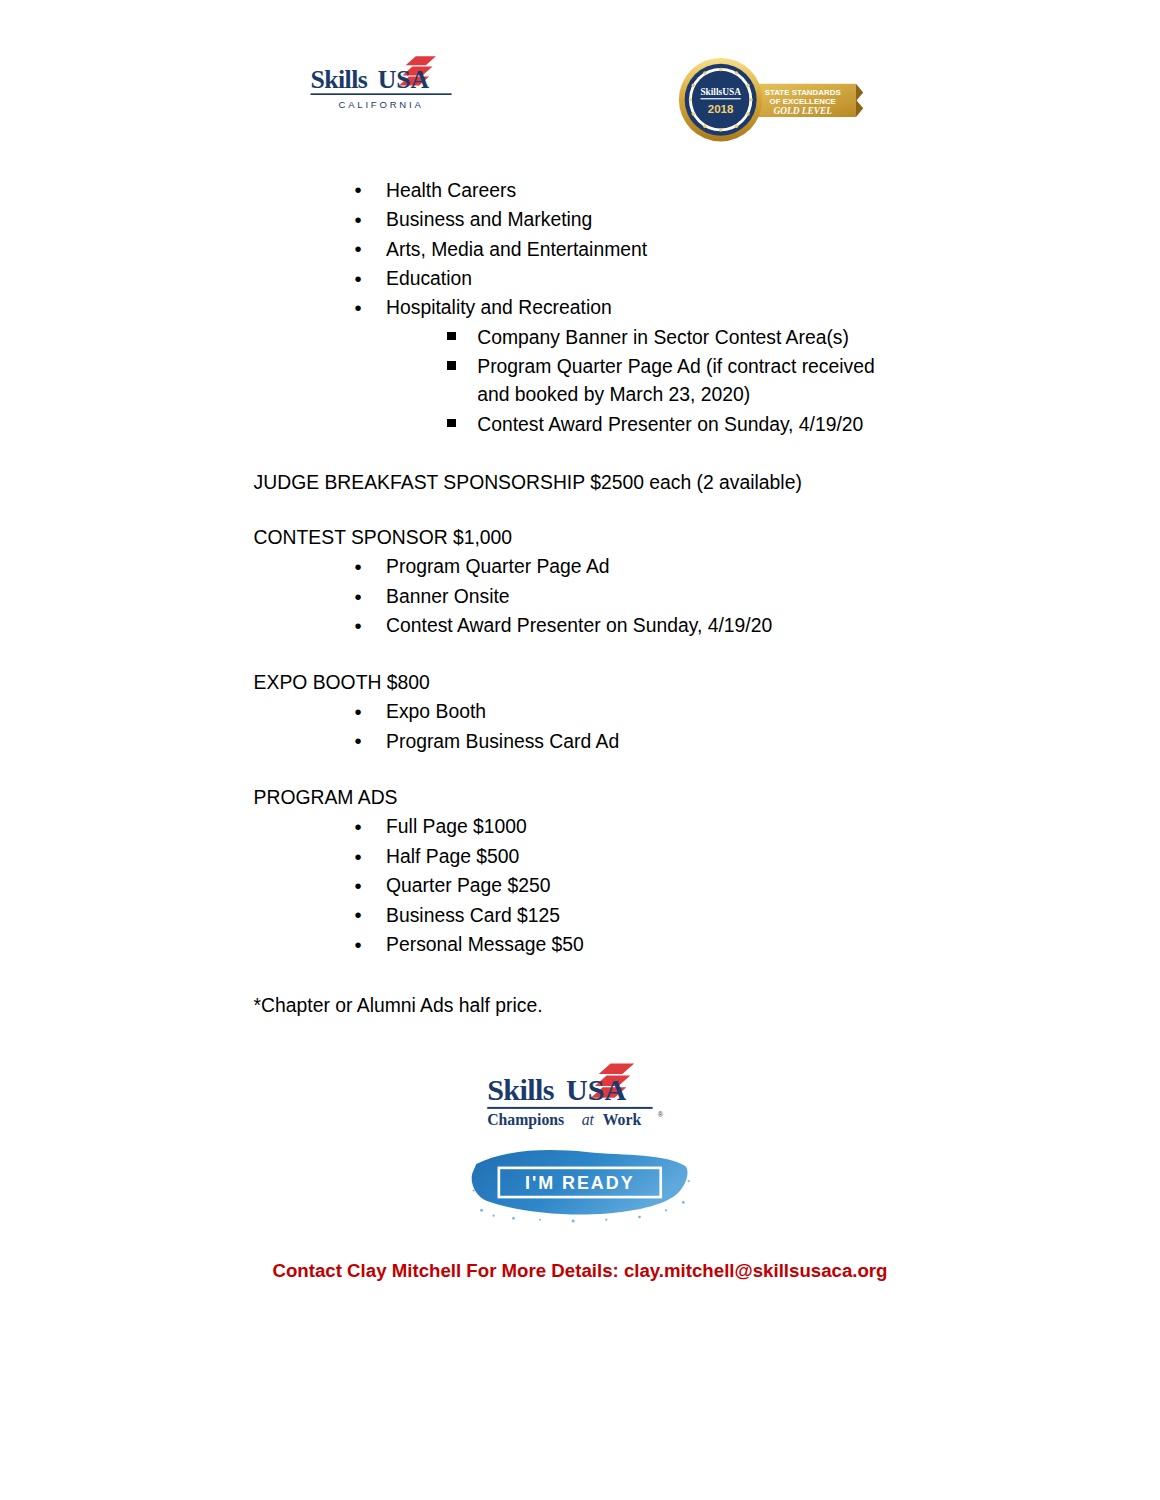SkillsUSA California Skills USA CALIFORNIA
SkillsUSA 2018 State Standards of Excellence Gold Level STATE STANDARDS OF EXCELLENCE GOLD LEVEL SkillsUSA 2018
Health Careers
Business and Marketing
Arts, Media and Entertainment
Education
Hospitality and Recreation
Company Banner in Sector Contest Area(s)
Program Quarter Page Ad (if contract received and booked by March 23, 2020)
Contest Award Presenter on Sunday, 4/19/20
JUDGE BREAKFAST SPONSORSHIP $2500 each (2 available)
CONTEST SPONSOR $1,000
Program Quarter Page Ad
Banner Onsite
Contest Award Presenter on Sunday, 4/19/20
EXPO BOOTH $800
Expo Booth
Program Business Card Ad
PROGRAM ADS
Full Page $1000
Half Page $500
Quarter Page $250
Business Card $125
Personal Message $50
*Chapter or Alumni Ads half price.
SkillsUSA Champions at Work Skills USA Champions at Work ®
I'm Ready I'M READY
Contact Clay Mitchell For More Details: clay.mitchell@skillsusaca.org